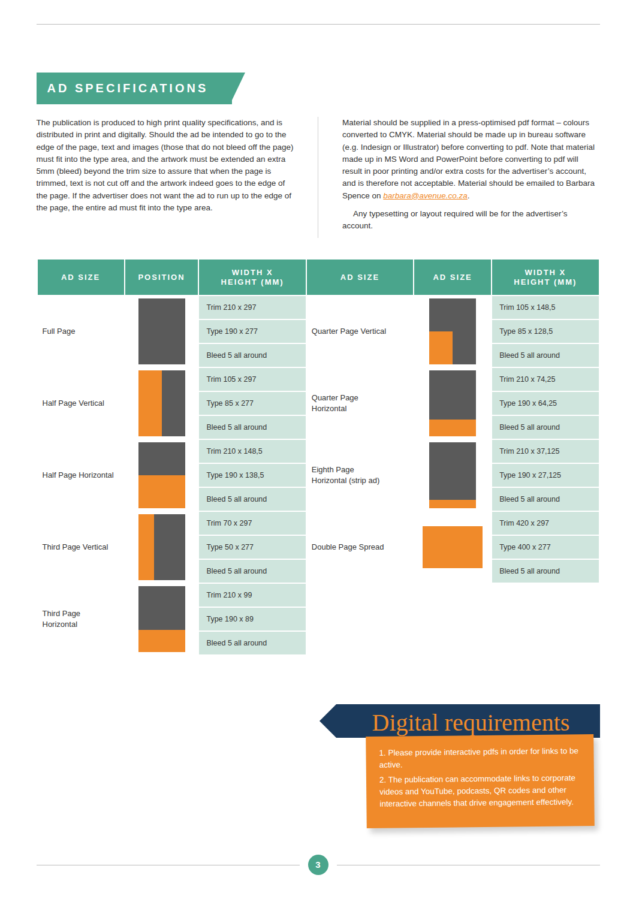AD SPECIFICATIONS
The publication is produced to high print quality specifications, and is distributed in print and digitally. Should the ad be intended to go to the edge of the page, text and images (those that do not bleed off the page) must fit into the type area, and the artwork must be extended an extra 5mm (bleed) beyond the trim size to assure that when the page is trimmed, text is not cut off and the artwork indeed goes to the edge of the page. If the advertiser does not want the ad to run up to the edge of the page, the entire ad must fit into the type area.
Material should be supplied in a press-optimised pdf format – colours converted to CMYK. Material should be made up in bureau software (e.g. Indesign or Illustrator) before converting to pdf. Note that material made up in MS Word and PowerPoint before converting to pdf will result in poor printing and/or extra costs for the advertiser’s account, and is therefore not acceptable. Material should be emailed to Barbara Spence on barbara@avenue.co.za.
Any typesetting or layout required will be for the advertiser’s account.
| AD SIZE | POSITION | WIDTH X HEIGHT (MM) | AD SIZE | AD SIZE | WIDTH X HEIGHT (MM) |
| --- | --- | --- | --- | --- | --- |
| Full Page | | Trim 210 x 297 | Quarter Page Vertical | | Trim 105 x 148,5 |
| Type 190 x 277 | Type 85 x 128,5 |
| Bleed 5 all around | Bleed 5 all around |
| Half Page Vertical | | Trim 105 x 297 | Quarter Page Horizontal | | Trim 210 x 74,25 |
| Type 85 x 277 | Type 190 x 64,25 |
| Bleed 5 all around | Bleed 5 all around |
| Half Page Horizontal | | Trim 210 x 148,5 | Eighth Page Horizontal (strip ad) | | Trim 210 x 37,125 |
| Type 190 x 138,5 | Type 190 x 27,125 |
| Bleed 5 all around | Bleed 5 all around |
| Third Page Vertical | | Trim 70 x 297 | Double Page Spread | | Trim 420 x 297 |
| Type 50 x 277 | Type 400 x 277 |
| Bleed 5 all around | Bleed 5 all around |
| Third Page Horizontal | | Trim 210 x 99 | | | |
| Type 190 x 89 | |
| Bleed 5 all around | |
Digital requirements
1. Please provide interactive pdfs in order for links to be active.
2. The publication can accommodate links to corporate videos and YouTube, podcasts, QR codes and other interactive channels that drive engagement effectively.
3